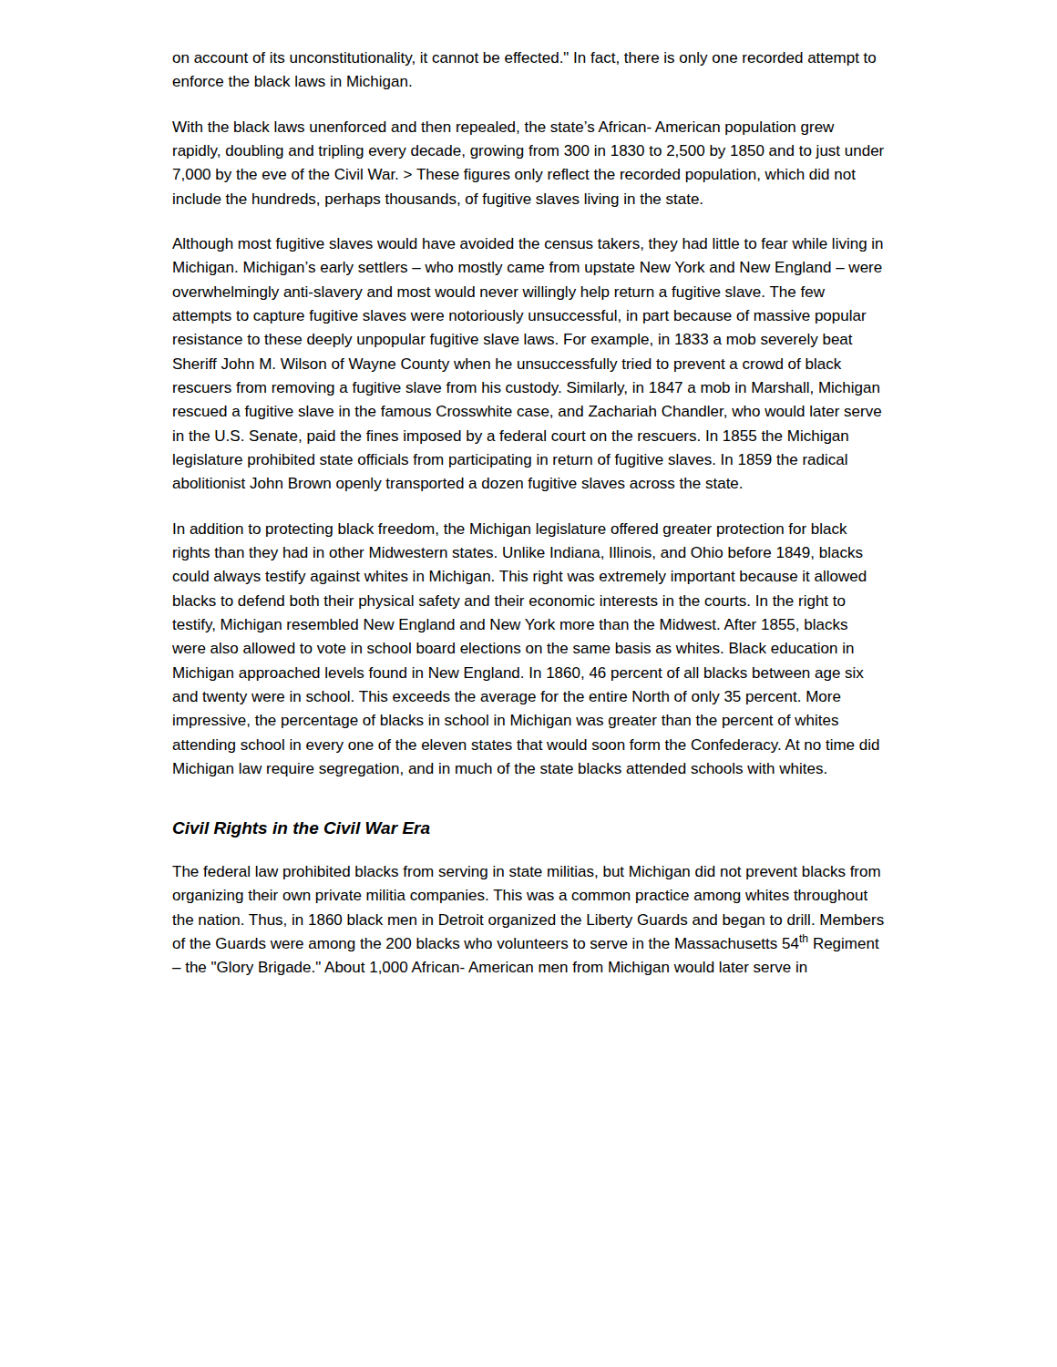on account of its unconstitutionality, it cannot be effected." In fact, there is only one recorded attempt to enforce the black laws in Michigan.
With the black laws unenforced and then repealed, the state’s African- American population grew rapidly, doubling and tripling every decade, growing from 300 in 1830 to 2,500 by 1850 and to just under 7,000 by the eve of the Civil War. > These figures only reflect the recorded population, which did not include the hundreds, perhaps thousands, of fugitive slaves living in the state.
Although most fugitive slaves would have avoided the census takers, they had little to fear while living in Michigan. Michigan’s early settlers – who mostly came from upstate New York and New England – were overwhelmingly anti-slavery and most would never willingly help return a fugitive slave. The few attempts to capture fugitive slaves were notoriously unsuccessful, in part because of massive popular resistance to these deeply unpopular fugitive slave laws. For example, in 1833 a mob severely beat Sheriff John M. Wilson of Wayne County when he unsuccessfully tried to prevent a crowd of black rescuers from removing a fugitive slave from his custody. Similarly, in 1847 a mob in Marshall, Michigan rescued a fugitive slave in the famous Crosswhite case, and Zachariah Chandler, who would later serve in the U.S. Senate, paid the fines imposed by a federal court on the rescuers. In 1855 the Michigan legislature prohibited state officials from participating in return of fugitive slaves. In 1859 the radical abolitionist John Brown openly transported a dozen fugitive slaves across the state.
In addition to protecting black freedom, the Michigan legislature offered greater protection for black rights than they had in other Midwestern states. Unlike Indiana, Illinois, and Ohio before 1849, blacks could always testify against whites in Michigan. This right was extremely important because it allowed blacks to defend both their physical safety and their economic interests in the courts. In the right to testify, Michigan resembled New England and New York more than the Midwest. After 1855, blacks were also allowed to vote in school board elections on the same basis as whites. Black education in Michigan approached levels found in New England. In 1860, 46 percent of all blacks between age six and twenty were in school. This exceeds the average for the entire North of only 35 percent. More impressive, the percentage of blacks in school in Michigan was greater than the percent of whites attending school in every one of the eleven states that would soon form the Confederacy. At no time did Michigan law require segregation, and in much of the state blacks attended schools with whites.
Civil Rights in the Civil War Era
The federal law prohibited blacks from serving in state militias, but Michigan did not prevent blacks from organizing their own private militia companies. This was a common practice among whites throughout the nation. Thus, in 1860 black men in Detroit organized the Liberty Guards and began to drill. Members of the Guards were among the 200 blacks who volunteers to serve in the Massachusetts 54th Regiment – the "Glory Brigade." About 1,000 African- American men from Michigan would later serve in